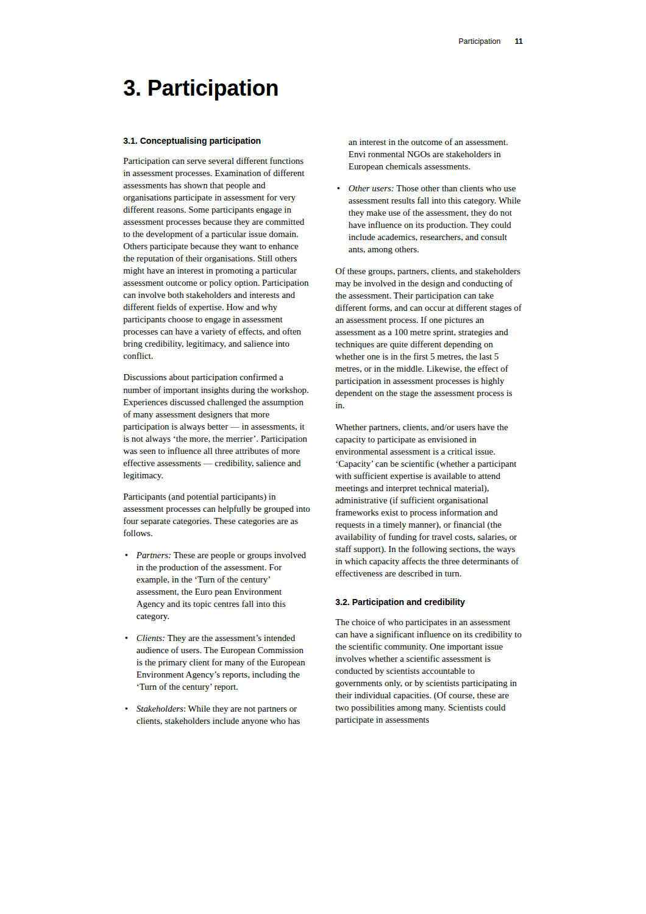Participation 11
3. Participation
3.1. Conceptualising participation
Participation can serve several different functions in assessment processes. Examination of different assessments has shown that people and organisations participate in assessment for very different reasons. Some participants engage in assessment processes because they are committed to the development of a particular issue domain. Others participate because they want to enhance the reputation of their organisations. Still others might have an interest in promoting a particular assessment outcome or policy option. Participation can involve both stakeholders and interests and different fields of expertise. How and why participants choose to engage in assessment processes can have a variety of effects, and often bring credibility, legitimacy, and salience into conflict.
Discussions about participation confirmed a number of important insights during the workshop. Experiences discussed challenged the assumption of many assessment designers that more participation is always better — in assessments, it is not always ‘the more, the merrier’. Participation was seen to influence all three attributes of more effective assessments — credibility, salience and legitimacy.
Participants (and potential participants) in assessment processes can helpfully be grouped into four separate categories. These categories are as follows.
Partners: These are people or groups involved in the production of the assessment. For example, in the ‘Turn of the century’ assessment, the Euro pean Environment Agency and its topic centres fall into this category.
Clients: They are the assessment’s intended audience of users. The European Commission is the primary client for many of the European Environment Agency’s reports, includ­ing the ‘Turn of the century’ report.
Stakeholders: While they are not partners or clients, stakeholders in­clude anyone who has an interest in the outcome of an assessment. Envi ronmental NGOs are stakeholders in European chemicals assessments.
Other users: Those other than clients who use assessment results fall into this category. While they make use of the assessment, they do not have influence on its production. They could include academics, researchers, and consult ants, among others.
Of these groups, partners, clients, and stakeholders may be involved in the design and conducting of the assessment. Their participation can take different forms, and can occur at different stages of an assessment process. If one pictures an assessment as a 100 metre sprint, strategies and techniques are quite different depending on whether one is in the first 5 metres, the last 5 metres, or in the middle. Likewise, the effect of participation in assessment processes is highly dependent on the stage the assessment process is in.
Whether partners, clients, and/or users have the capacity to participate as envisioned in environmental assessment is a critical issue. ‘Capacity’ can be scientific (whether a participant with sufficient expertise is available to attend meetings and interpret technical material), administrative (if sufficient organisational frameworks exist to process information and requests in a timely manner), or financial (the availability of funding for travel costs, salaries, or staff support). In the following sections, the ways in which capacity affects the three determinants of effectiveness are described in turn.
3.2. Participation and credibility
The choice of who participates in an assessment can have a significant influence on its credibility to the scientific community. One important issue involves whether a scientific assessment is conducted by scientists accountable to governments only, or by scientists participating in their individual capacities. (Of course, these are two possibilities among many. Scientists could participate in assessments